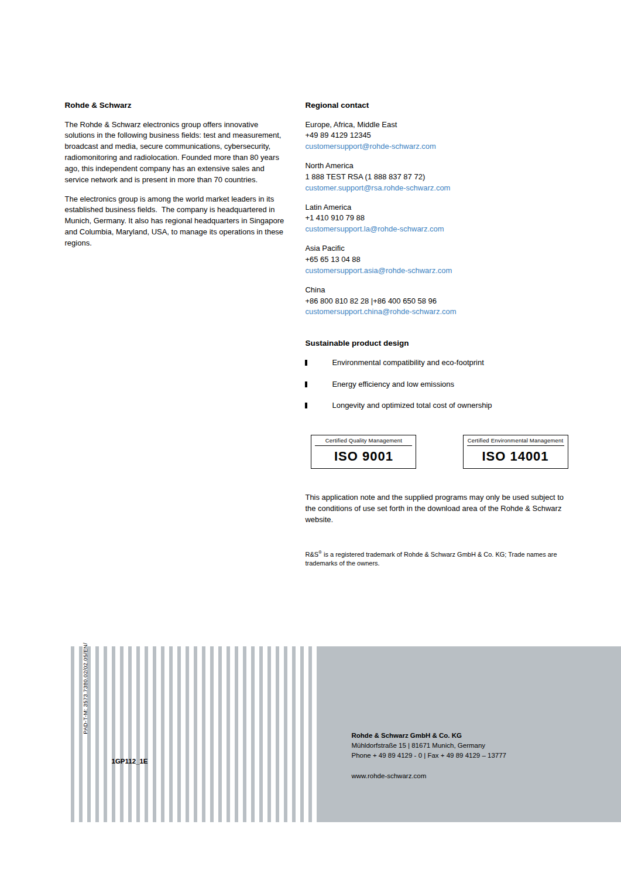Rohde & Schwarz
The Rohde & Schwarz electronics group offers innovative solutions in the following business fields: test and measurement, broadcast and media, secure communications, cybersecurity, radiomonitoring and radiolocation. Founded more than 80 years ago, this independent company has an extensive sales and service network and is present in more than 70 countries.
The electronics group is among the world market leaders in its established business fields. The company is headquartered in Munich, Germany. It also has regional headquarters in Singapore and Columbia, Maryland, USA, to manage its operations in these regions.
Regional contact
Europe, Africa, Middle East +49 89 4129 12345 customersupport@rohde-schwarz.com
North America 1 888 TEST RSA (1 888 837 87 72) customer.support@rsa.rohde-schwarz.com
Latin America +1 410 910 79 88 customersupport.la@rohde-schwarz.com
Asia Pacific +65 65 13 04 88 customersupport.asia@rohde-schwarz.com
China +86 800 810 82 28 |+86 400 650 58 96 customersupport.china@rohde-schwarz.com
Sustainable product design
Environmental compatibility and eco-footprint
Energy efficiency and low emissions
Longevity and optimized total cost of ownership
Certified Quality Management ISO 9001
Certified Environmental Management ISO 14001
This application note and the supplied programs may only be used subject to the conditions of use set forth in the download area of the Rohde & Schwarz website.
R&S® is a registered trademark of Rohde & Schwarz GmbH & Co. KG; Trade names are trademarks of the owners.
Rohde & Schwarz GmbH & Co. KG
Mühldorfstraße 15 | 81671 Munich, Germany
Phone + 49 89 4129 - 0 | Fax + 49 89 4129 – 13777
www.rohde-schwarz.com
1GP112_1E
PAD-T-M: 3573.7380.02/02.05/EN/